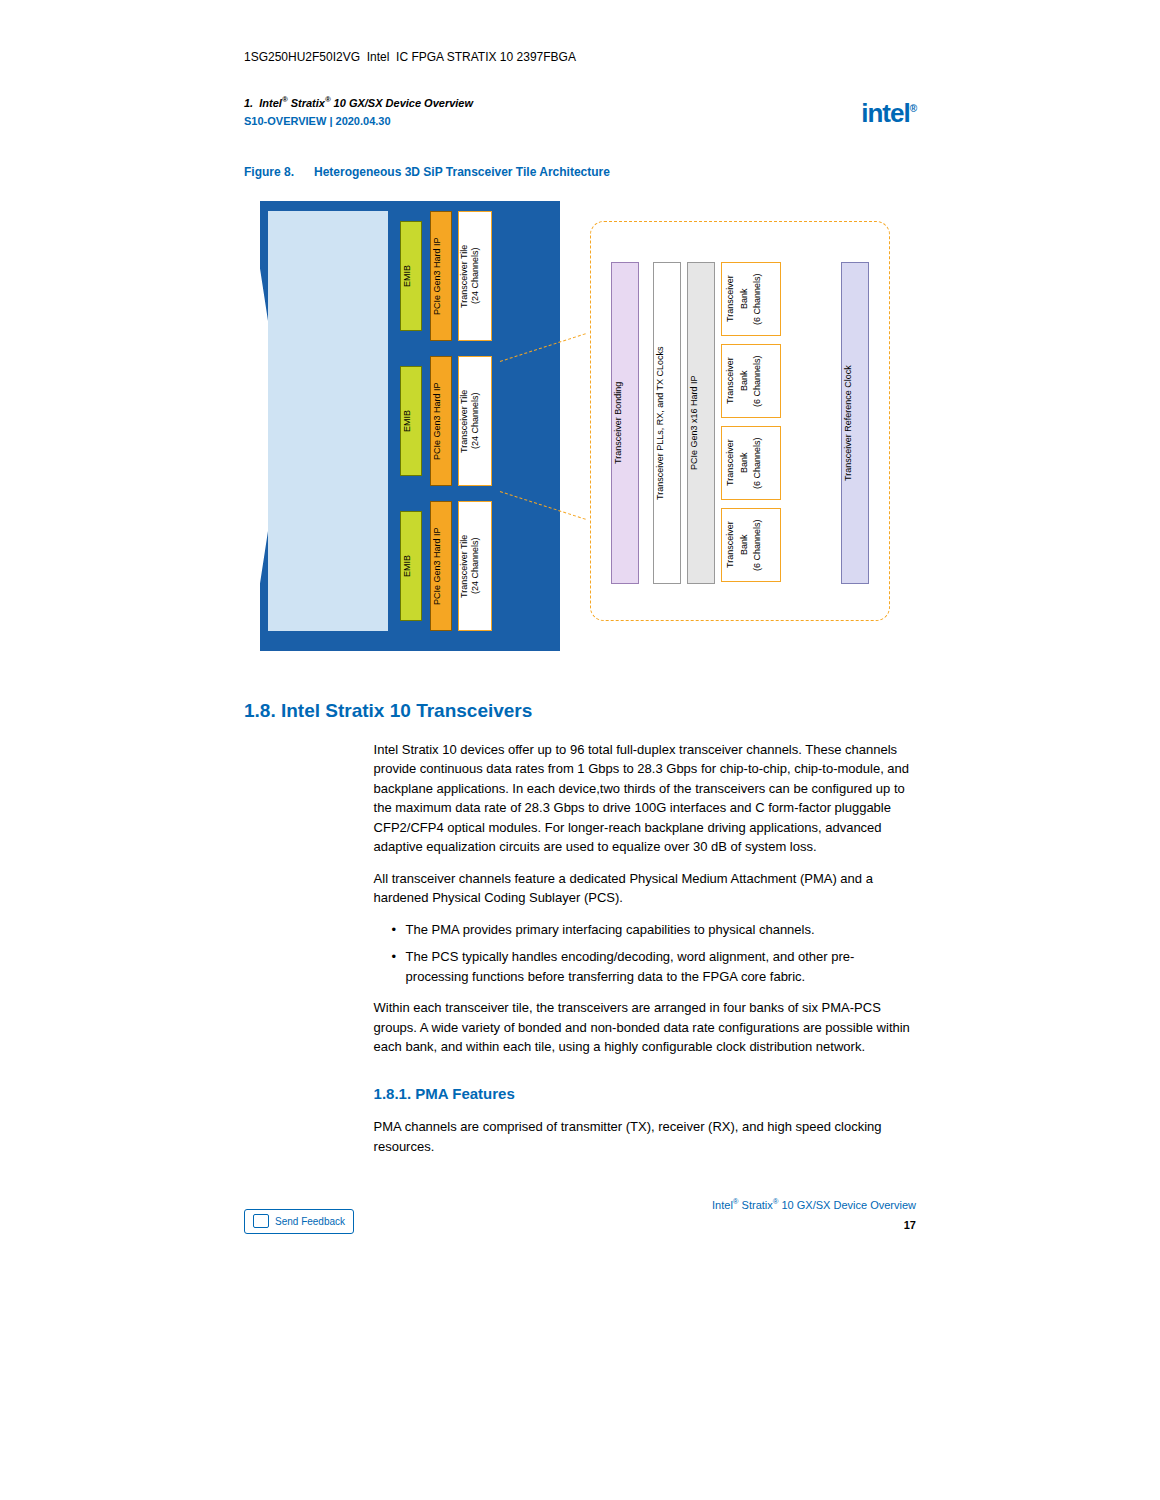1SG250HU2F50I2VG Intel IC FPGA STRATIX 10 2397FBGA
1. Intel® Stratix® 10 GX/SX Device Overview
S10-OVERVIEW | 2020.04.30
intel®
Figure 8. Heterogeneous 3D SiP Transceiver Tile Architecture
EMIB
PCIe Gen3 Hard IP
Transceiver Tile
(24 Channels)
EMIB
PCIe Gen3 Hard IP
Transceiver Tile
(24 Channels)
EMIB
PCIe Gen3 Hard IP
Transceiver Tile
(24 Channels)
Transceiver Bonding
Transceiver PLLs, RX, and TX CLocks
PCIe Gen3 x16 Hard IP
Transceiver
Bank
(6 Channels)
Transceiver
Bank
(6 Channels)
Transceiver
Bank
(6 Channels)
Transceiver
Bank
(6 Channels)
Transceiver Reference Clock
1.8. Intel Stratix 10 Transceivers
Intel Stratix 10 devices offer up to 96 total full-duplex transceiver channels. These channels provide continuous data rates from 1 Gbps to 28.3 Gbps for chip-to-chip, chip-to-module, and backplane applications. In each device,two thirds of the transceivers can be configured up to the maximum data rate of 28.3 Gbps to drive 100G interfaces and C form-factor pluggable CFP2/CFP4 optical modules. For longer-reach backplane driving applications, advanced adaptive equalization circuits are used to equalize over 30 dB of system loss.
All transceiver channels feature a dedicated Physical Medium Attachment (PMA) and a hardened Physical Coding Sublayer (PCS).
The PMA provides primary interfacing capabilities to physical channels.
The PCS typically handles encoding/decoding, word alignment, and other pre-processing functions before transferring data to the FPGA core fabric.
Within each transceiver tile, the transceivers are arranged in four banks of six PMA-PCS groups. A wide variety of bonded and non-bonded data rate configurations are possible within each bank, and within each tile, using a highly configurable clock distribution network.
1.8.1. PMA Features
PMA channels are comprised of transmitter (TX), receiver (RX), and high speed clocking resources.
Send Feedback
Intel® Stratix® 10 GX/SX Device Overview
17